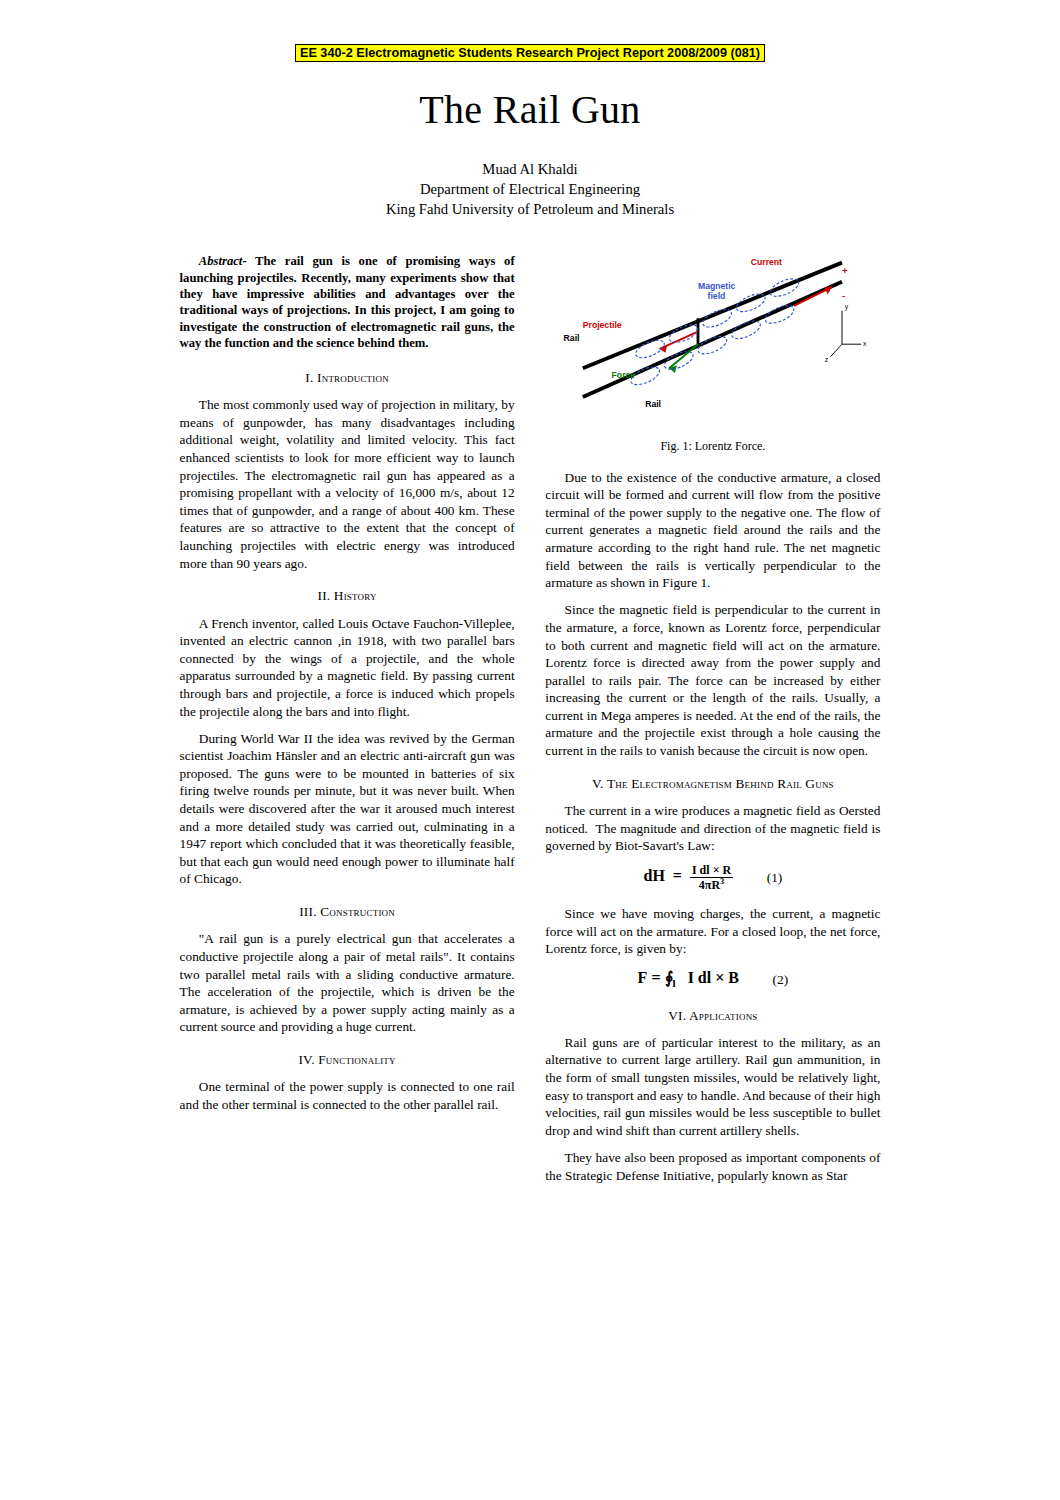EE 340-2 Electromagnetic Students Research Project Report 2008/2009 (081)
The Rail Gun
Muad Al Khaldi
Department of Electrical Engineering
King Fahd University of Petroleum and Minerals
Abstract- The rail gun is one of promising ways of launching projectiles. Recently, many experiments show that they have impressive abilities and advantages over the traditional ways of projections. In this project, I am going to investigate the construction of electromagnetic rail guns, the way the function and the science behind them.
I. Introduction
The most commonly used way of projection in military, by means of gunpowder, has many disadvantages including additional weight, volatility and limited velocity. This fact enhanced scientists to look for more efficient way to launch projectiles. The electromagnetic rail gun has appeared as a promising propellant with a velocity of 16,000 m/s, about 12 times that of gunpowder, and a range of about 400 km. These features are so attractive to the extent that the concept of launching projectiles with electric energy was introduced more than 90 years ago.
II. History
A French inventor, called Louis Octave Fauchon-Villeplee, invented an electric cannon ,in 1918, with two parallel bars connected by the wings of a projectile, and the whole apparatus surrounded by a magnetic field. By passing current through bars and projectile, a force is induced which propels the projectile along the bars and into flight.
During World War II the idea was revived by the German scientist Joachim Hänsler and an electric anti-aircraft gun was proposed. The guns were to be mounted in batteries of six firing twelve rounds per minute, but it was never built. When details were discovered after the war it aroused much interest and a more detailed study was carried out, culminating in a 1947 report which concluded that it was theoretically feasible, but that each gun would need enough power to illuminate half of Chicago.
III. Construction
"A rail gun is a purely electrical gun that accelerates a conductive projectile along a pair of metal rails". It contains two parallel metal rails with a sliding conductive armature. The acceleration of the projectile, which is driven be the armature, is achieved by a power supply acting mainly as a current source and providing a huge current.
IV. Functionality
One terminal of the power supply is connected to one rail and the other terminal is connected to the other parallel rail.
y x z Current + - Magnetic field Projectile Rail Force Rail
Fig. 1: Lorentz Force.
Due to the existence of the conductive armature, a closed circuit will be formed and current will flow from the positive terminal of the power supply to the negative one. The flow of current generates a magnetic field around the rails and the armature according to the right hand rule. The net magnetic field between the rails is vertically perpendicular to the armature as shown in Figure 1.
Since the magnetic field is perpendicular to the current in the armature, a force, known as Lorentz force, perpendicular to both current and magnetic field will act on the armature. Lorentz force is directed away from the power supply and parallel to rails pair. The force can be increased by either increasing the current or the length of the rails. Usually, a current in Mega amperes is needed. At the end of the rails, the armature and the projectile exist through a hole causing the current in the rails to vanish because the circuit is now open.
V. The Electromagnetism Behind Rail Guns
The current in a wire produces a magnetic field as Oersted noticed. The magnitude and direction of the magnetic field is governed by Biot-Savart's Law:
dH = I dl × R 4πR3 (1)
Since we have moving charges, the current, a magnetic force will act on the armature. For a closed loop, the net force, Lorentz force, is given by:
F = ∮l I dl × B (2)
VI. Applications
Rail guns are of particular interest to the military, as an alternative to current large artillery. Rail gun ammunition, in the form of small tungsten missiles, would be relatively light, easy to transport and easy to handle. And because of their high velocities, rail gun missiles would be less susceptible to bullet drop and wind shift than current artillery shells.
They have also been proposed as important components of the Strategic Defense Initiative, popularly known as Star